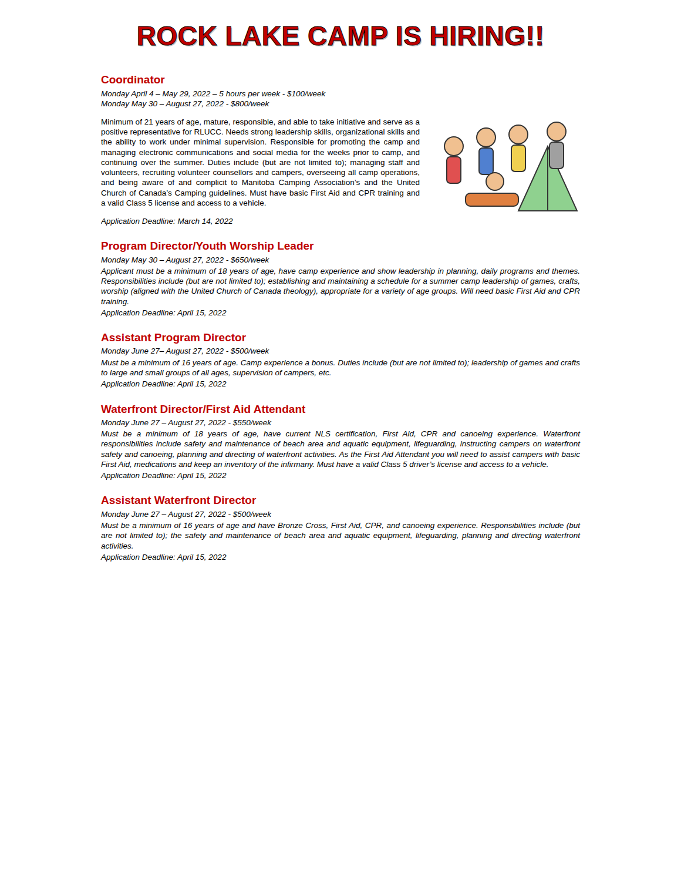ROCK LAKE CAMP IS HIRING!!
Coordinator
Monday April 4 – May 29, 2022 – 5 hours per week - $100/week
Monday May 30 – August 27, 2022 - $800/week
Minimum of 21 years of age, mature, responsible, and able to take initiative and serve as a positive representative for RLUCC. Needs strong leadership skills, organizational skills and the ability to work under minimal supervision. Responsible for promoting the camp and managing electronic communications and social media for the weeks prior to camp, and continuing over the summer. Duties include (but are not limited to); managing staff and volunteers, recruiting volunteer counsellors and campers, overseeing all camp operations, and being aware of and complicit to Manitoba Camping Association’s and the United Church of Canada’s Camping guidelines. Must have basic First Aid and CPR training and a valid Class 5 license and access to a vehicle.
Application Deadline: March 14, 2022
Program Director/Youth Worship Leader
Monday May 30 – August 27, 2022 - $650/week
Applicant must be a minimum of 18 years of age, have camp experience and show leadership in planning, daily programs and themes. Responsibilities include (but are not limited to); establishing and maintaining a schedule for a summer camp leadership of games, crafts, worship (aligned with the United Church of Canada theology), appropriate for a variety of age groups. Will need basic First Aid and CPR training.
Application Deadline: April 15, 2022
Assistant Program Director
Monday June 27– August 27, 2022 - $500/week
Must be a minimum of 16 years of age. Camp experience a bonus. Duties include (but are not limited to); leadership of games and crafts to large and small groups of all ages, supervision of campers, etc.
Application Deadline: April 15, 2022
Waterfront Director/First Aid Attendant
Monday June 27 – August 27, 2022 - $550/week
Must be a minimum of 18 years of age, have current NLS certification, First Aid, CPR and canoeing experience. Waterfront responsibilities include safety and maintenance of beach area and aquatic equipment, lifeguarding, instructing campers on waterfront safety and canoeing, planning and directing of waterfront activities. As the First Aid Attendant you will need to assist campers with basic First Aid, medications and keep an inventory of the infirmany. Must have a valid Class 5 driver’s license and access to a vehicle.
Application Deadline: April 15, 2022
Assistant Waterfront Director
Monday June 27 – August 27, 2022 - $500/week
Must be a minimum of 16 years of age and have Bronze Cross, First Aid, CPR, and canoeing experience. Responsibilities include (but are not limited to); the safety and maintenance of beach area and aquatic equipment, lifeguarding, planning and directing waterfront activities.
Application Deadline: April 15, 2022